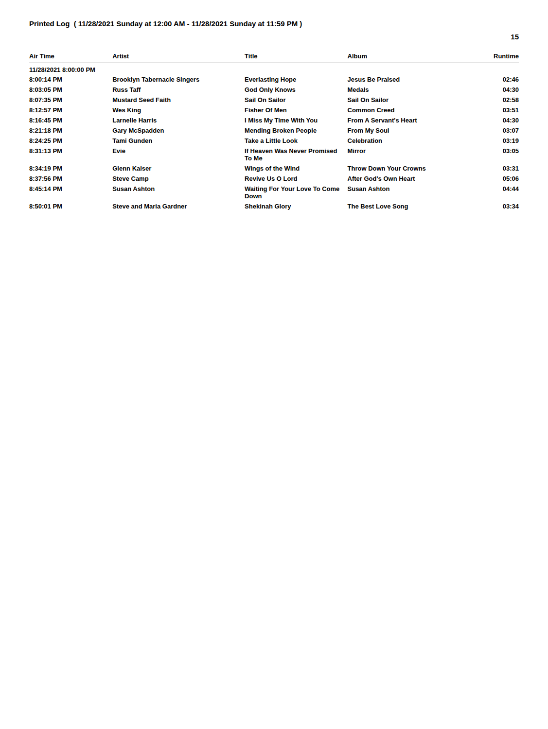Printed Log ( 11/28/2021 Sunday at 12:00 AM - 11/28/2021 Sunday at 11:59 PM )
15
| Air Time | Artist | Title | Album | Runtime |
| --- | --- | --- | --- | --- |
| 11/28/2021 8:00:00 PM |
| 8:00:14 PM | Brooklyn Tabernacle Singers | Everlasting Hope | Jesus Be Praised | 02:46 |
| 8:03:05 PM | Russ Taff | God Only Knows | Medals | 04:30 |
| 8:07:35 PM | Mustard Seed Faith | Sail On Sailor | Sail On Sailor | 02:58 |
| 8:12:57 PM | Wes King | Fisher Of Men | Common Creed | 03:51 |
| 8:16:45 PM | Larnelle Harris | I Miss My Time With You | From A Servant's Heart | 04:30 |
| 8:21:18 PM | Gary McSpadden | Mending Broken People | From My Soul | 03:07 |
| 8:24:25 PM | Tami Gunden | Take a Little Look | Celebration | 03:19 |
| 8:31:13 PM | Evie | If Heaven Was Never Promised To Me | Mirror | 03:05 |
| 8:34:19 PM | Glenn Kaiser | Wings of the Wind | Throw Down Your Crowns | 03:31 |
| 8:37:56 PM | Steve Camp | Revive Us O Lord | After God's Own Heart | 05:06 |
| 8:45:14 PM | Susan Ashton | Waiting For Your Love To Come Down | Susan Ashton | 04:44 |
| 8:50:01 PM | Steve and Maria Gardner | Shekinah Glory | The Best Love Song | 03:34 |